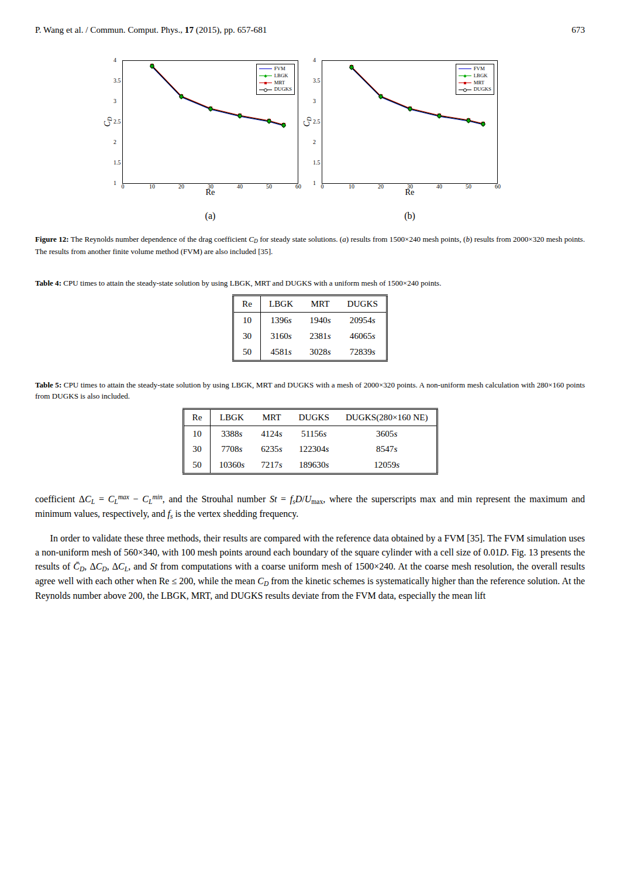P. Wang et al. / Commun. Comput. Phys., 17 (2015), pp. 657-681
673
CD
1
1.5
2
2.5
3
3.5
4
0
10
20
30
40
50
60
FVM
LBGK
MRT
DUGKS
Re
(a)
CD
1
1.5
2
2.5
3
3.5
4
0
10
20
30
40
50
60
FVM
LBGK
MRT
DUGKS
Re
(b)
Figure 12: The Reynolds number dependence of the drag coefficient CD for steady state solutions. (a) results from 1500×240 mesh points, (b) results from 2000×320 mesh points. The results from another finite volume method (FVM) are also included [35].
Table 4: CPU times to attain the steady-state solution by using LBGK, MRT and DUGKS with a uniform mesh of 1500×240 points.
| Re | LBGK | MRT | DUGKS |
| --- | --- | --- | --- |
| 10 | 1396 s | 1940 s | 20954 s |
| 30 | 3160 s | 2381 s | 46065 s |
| 50 | 4581 s | 3028 s | 72839 s |
Table 5: CPU times to attain the steady-state solution by using LBGK, MRT and DUGKS with a mesh of 2000×320 points. A non-uniform mesh calculation with 280×160 points from DUGKS is also included.
| Re | LBGK | MRT | DUGKS | DUGKS(280×160 NE) |
| --- | --- | --- | --- | --- |
| 10 | 3388 s | 4124 s | 51156 s | 3605 s |
| 30 | 7708 s | 6235 s | 122304 s | 8547 s |
| 50 | 10360 s | 7217 s | 189630 s | 12059 s |
coefficient ΔCL = CLmax − CLmin, and the Strouhal number St = fs D/Umax, where the superscripts max and min represent the maximum and minimum values, respectively, and fs is the vertex shedding frequency.
In order to validate these three methods, their results are compared with the reference data obtained by a FVM [35]. The FVM simulation uses a non-uniform mesh of 560×340, with 100 mesh points around each boundary of the square cylinder with a cell size of 0.01D. Fig. 13 presents the results of C̄D, ΔCD, ΔCL, and St from computations with a coarse uniform mesh of 1500×240. At the coarse mesh resolution, the overall results agree well with each other when Re ≤ 200, while the mean CD from the kinetic schemes is systematically higher than the reference solution. At the Reynolds number above 200, the LBGK, MRT, and DUGKS results deviate from the FVM data, especially the mean lift